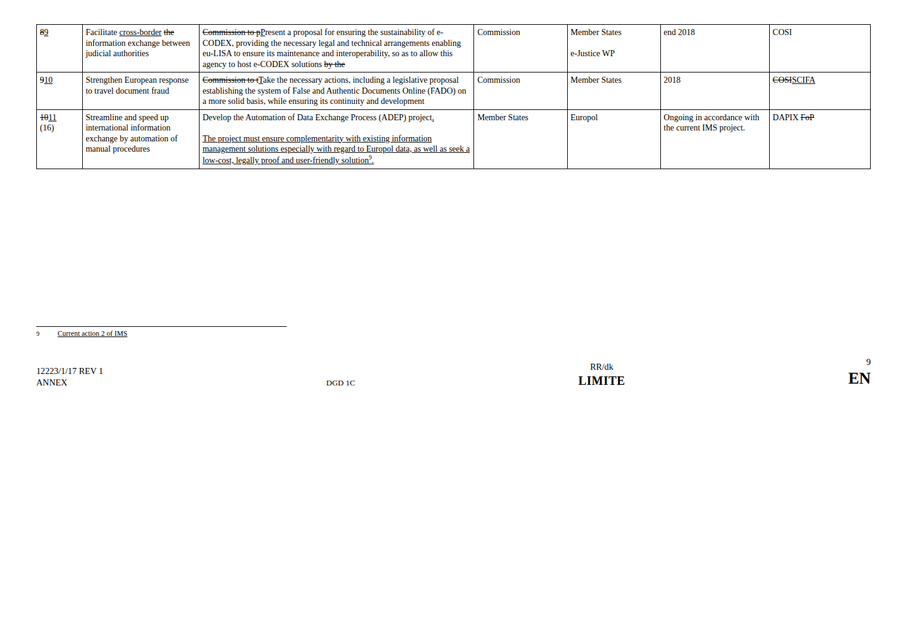| 8 9 | Facilitate cross-border the information exchange between judicial authorities | Commission to p P resent a proposal for ensuring the sustainability of e-CODEX, providing the necessary legal and technical arrangements enabling eu-LISA to ensure its maintenance and interoperability, so as to allow this agency to host e-CODEX solutions by the | Commission | Member States e-Justice WP | end 2018 | COSI |
| 9 10 | Strengthen European response to travel document fraud | Commission to t T ake the necessary actions, including a legislative proposal establishing the system of False and Authentic Documents Online (FADO) on a more solid basis, while ensuring its continuity and development | Commission | Member States | 2018 | COSI SCIFA |
| 10 11 (16) | Streamline and speed up international information exchange by automation of manual procedures | Develop the Automation of Data Exchange Process (ADEP) project . The project must ensure complementarity with existing information management solutions especially with regard to Europol data, as well as seek a low-cost, legally proof and user-friendly solution 9 . | Member States | Europol | Ongoing in accordance with the current IMS project. | DAPIX FoP |
9 Current action 2 of IMS
12223/1/17 REV 1
ANNEX
DGD 1C
RR/dk
LIMITE
9
EN